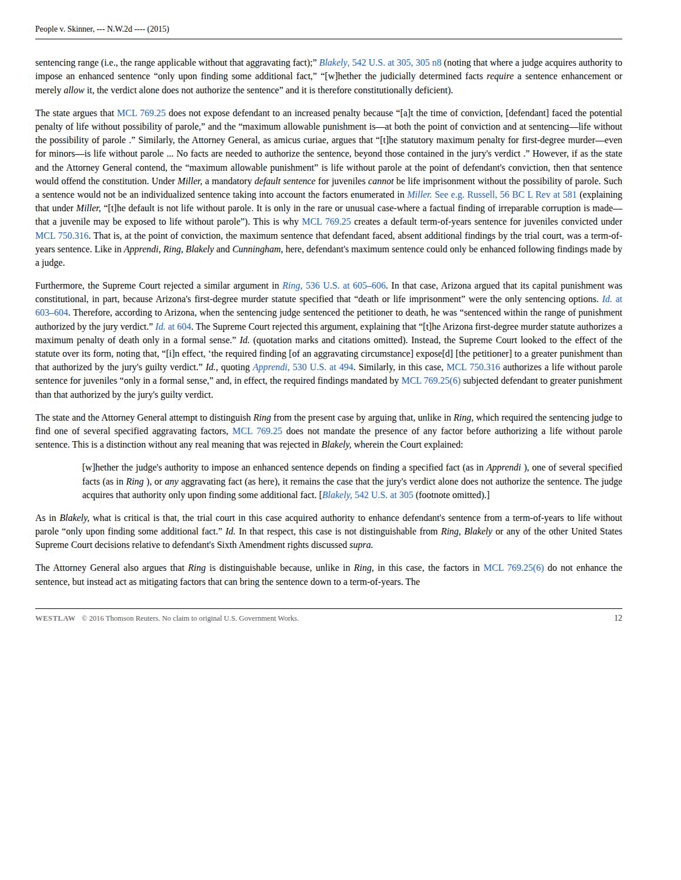People v. Skinner, --- N.W.2d ---- (2015)
sentencing range (i.e., the range applicable without that aggravating fact);” Blakely, 542 U.S. at 305, 305 n8 (noting that where a judge acquires authority to impose an enhanced sentence “only upon finding some additional fact,” “[w]hether the judicially determined facts require a sentence enhancement or merely allow it, the verdict alone does not authorize the sentence” and it is therefore constitutionally deficient).
The state argues that MCL 769.25 does not expose defendant to an increased penalty because “[a]t the time of conviction, [defendant] faced the potential penalty of life without possibility of parole,” and the “maximum allowable punishment is—at both the point of conviction and at sentencing—life without the possibility of parole .” Similarly, the Attorney General, as amicus curiae, argues that “[t]he statutory maximum penalty for first-degree murder—even for minors—is life without parole ... No facts are needed to authorize the sentence, beyond those contained in the jury's verdict .” However, if as the state and the Attorney General contend, the “maximum allowable punishment” is life without parole at the point of defendant's conviction, then that sentence would offend the constitution. Under Miller, a mandatory default sentence for juveniles cannot be life imprisonment without the possibility of parole. Such a sentence would not be an individualized sentence taking into account the factors enumerated in Miller. See e.g. Russell, 56 BC L Rev at 581 (explaining that under Miller, “[t]he default is not life without parole. It is only in the rare or unusual case-where a factual finding of irreparable corruption is made—that a juvenile may be exposed to life without parole”). This is why MCL 769.25 creates a default term-of-years sentence for juveniles convicted under MCL 750.316. That is, at the point of conviction, the maximum sentence that defendant faced, absent additional findings by the trial court, was a term-of-years sentence. Like in Apprendi, Ring, Blakely and Cunningham, here, defendant's maximum sentence could only be enhanced following findings made by a judge.
Furthermore, the Supreme Court rejected a similar argument in Ring, 536 U.S. at 605–606. In that case, Arizona argued that its capital punishment was constitutional, in part, because Arizona's first-degree murder statute specified that “death or life imprisonment” were the only sentencing options. Id. at 603–604. Therefore, according to Arizona, when the sentencing judge sentenced the petitioner to death, he was “sentenced within the range of punishment authorized by the jury verdict.” Id. at 604. The Supreme Court rejected this argument, explaining that “[t]he Arizona first-degree murder statute authorizes a maximum penalty of death only in a formal sense.” Id. (quotation marks and citations omitted). Instead, the Supreme Court looked to the effect of the statute over its form, noting that, “[i]n effect, ‘the required finding [of an aggravating circumstance] expose[d] [the petitioner] to a greater punishment than that authorized by the jury's guilty verdict.” Id., quoting Apprendi, 530 U.S. at 494. Similarly, in this case, MCL 750.316 authorizes a life without parole sentence for juveniles “only in a formal sense,” and, in effect, the required findings mandated by MCL 769.25(6) subjected defendant to greater punishment than that authorized by the jury's guilty verdict.
The state and the Attorney General attempt to distinguish Ring from the present case by arguing that, unlike in Ring, which required the sentencing judge to find one of several specified aggravating factors, MCL 769.25 does not mandate the presence of any factor before authorizing a life without parole sentence. This is a distinction without any real meaning that was rejected in Blakely, wherein the Court explained:
[w]hether the judge's authority to impose an enhanced sentence depends on finding a specified fact (as in Apprendi ), one of several specified facts (as in Ring ), or any aggravating fact (as here), it remains the case that the jury's verdict alone does not authorize the sentence. The judge acquires that authority only upon finding some additional fact. [Blakely, 542 U.S. at 305 (footnote omitted).]
As in Blakely, what is critical is that, the trial court in this case acquired authority to enhance defendant's sentence from a term-of-years to life without parole “only upon finding some additional fact.” Id. In that respect, this case is not distinguishable from Ring, Blakely or any of the other United States Supreme Court decisions relative to defendant's Sixth Amendment rights discussed supra.
The Attorney General also argues that Ring is distinguishable because, unlike in Ring, in this case, the factors in MCL 769.25(6) do not enhance the sentence, but instead act as mitigating factors that can bring the sentence down to a term-of-years. The
WESTLAW © 2016 Thomson Reuters. No claim to original U.S. Government Works. 12